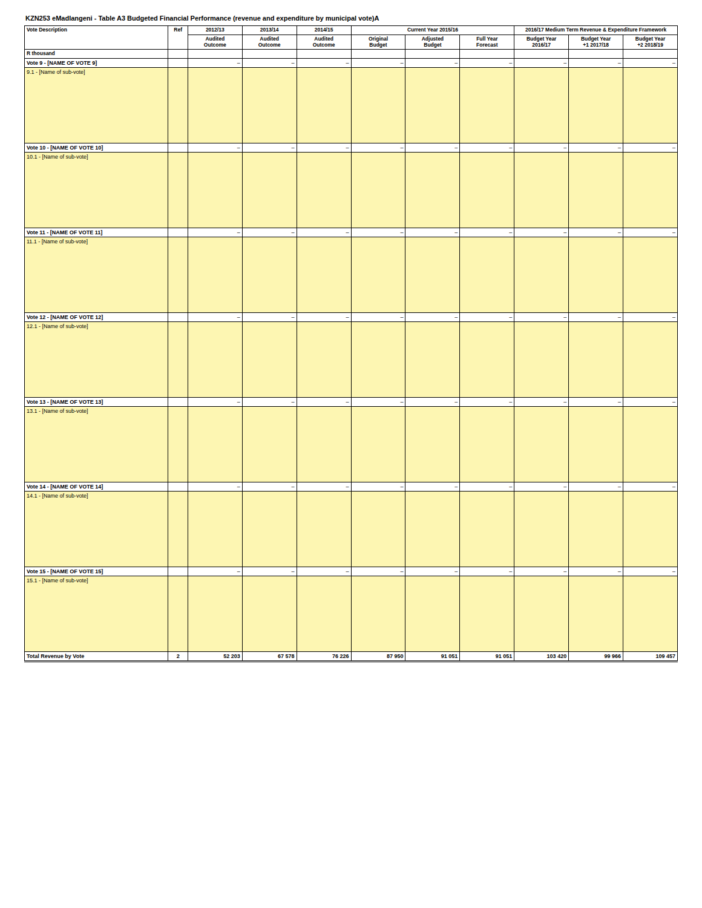KZN253 eMadlangeni - Table A3 Budgeted Financial Performance (revenue and expenditure by municipal vote)A
| Vote Description | Ref | 2012/13 | 2013/14 | 2014/15 | Current Year 2015/16 | 2016/17 Medium Term Revenue & Expenditure Framework |
| --- | --- | --- | --- | --- | --- | --- |
| Audited Outcome | Audited Outcome | Audited Outcome | Original Budget | Adjusted Budget | Full Year Forecast | Budget Year 2016/17 | Budget Year +1 2017/18 | Budget Year +2 2018/19 |
| R thousand | | | | | | | | | | |
| Vote 9 - [NAME OF VOTE 9] | | – | – | – | – | – | – | – | – | – |
| 9.1 - [Name of sub-vote] | | | | | | | | | | |
| Vote 10 - [NAME OF VOTE 10] | | – | – | – | – | – | – | – | – | – |
| 10.1 - [Name of sub-vote] | | | | | | | | | | |
| Vote 11 - [NAME OF VOTE 11] | | – | – | – | – | – | – | – | – | – |
| 11.1 - [Name of sub-vote] | | | | | | | | | | |
| Vote 12 - [NAME OF VOTE 12] | | – | – | – | – | – | – | – | – | – |
| 12.1 - [Name of sub-vote] | | | | | | | | | | |
| Vote 13 - [NAME OF VOTE 13] | | – | – | – | – | – | – | – | – | – |
| 13.1 - [Name of sub-vote] | | | | | | | | | | |
| Vote 14 - [NAME OF VOTE 14] | | – | – | – | – | – | – | – | – | – |
| 14.1 - [Name of sub-vote] | | | | | | | | | | |
| Vote 15 - [NAME OF VOTE 15] | | – | – | – | – | – | – | – | – | – |
| 15.1 - [Name of sub-vote] | | | | | | | | | | |
| Total Revenue by Vote | 2 | 52 203 | 67 578 | 76 226 | 87 950 | 91 051 | 91 051 | 103 420 | 99 966 | 109 457 |